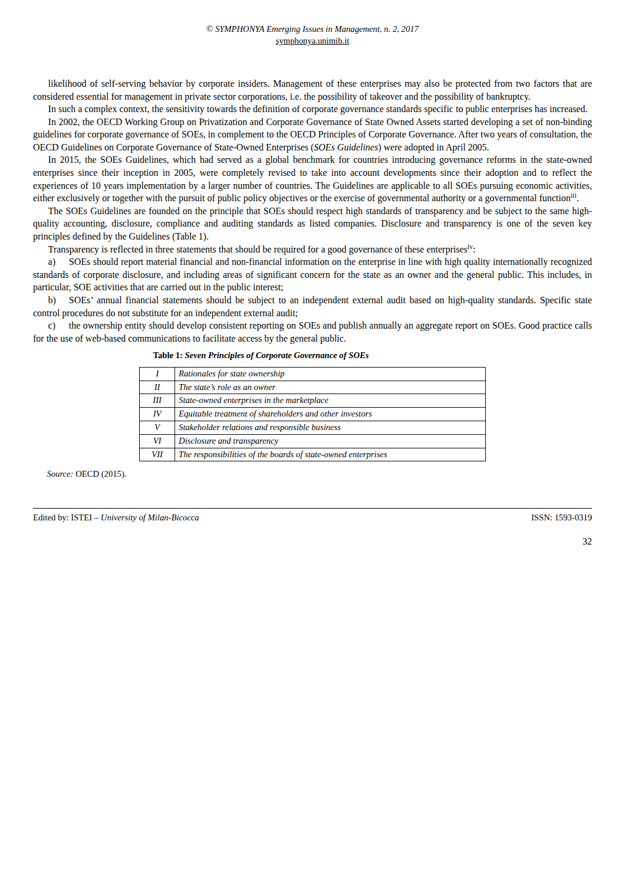© SYMPHONYA Emerging Issues in Management, n. 2, 2017
symphonya.unimib.it
likelihood of self-serving behavior by corporate insiders. Management of these enterprises may also be protected from two factors that are considered essential for management in private sector corporations, i.e. the possibility of takeover and the possibility of bankruptcy.
In such a complex context, the sensitivity towards the definition of corporate governance standards specific to public enterprises has increased.
In 2002, the OECD Working Group on Privatization and Corporate Governance of State Owned Assets started developing a set of non-binding guidelines for corporate governance of SOEs, in complement to the OECD Principles of Corporate Governance. After two years of consultation, the OECD Guidelines on Corporate Governance of State-Owned Enterprises (SOEs Guidelines) were adopted in April 2005.
In 2015, the SOEs Guidelines, which had served as a global benchmark for countries introducing governance reforms in the state-owned enterprises since their inception in 2005, were completely revised to take into account developments since their adoption and to reflect the experiences of 10 years implementation by a larger number of countries. The Guidelines are applicable to all SOEs pursuing economic activities, either exclusively or together with the pursuit of public policy objectives or the exercise of governmental authority or a governmental functioniii.
The SOEs Guidelines are founded on the principle that SOEs should respect high standards of transparency and be subject to the same high-quality accounting, disclosure, compliance and auditing standards as listed companies. Disclosure and transparency is one of the seven key principles defined by the Guidelines (Table 1).
Transparency is reflected in three statements that should be required for a good governance of these enterprisesiv:
a) SOEs should report material financial and non-financial information on the enterprise in line with high quality internationally recognized standards of corporate disclosure, and including areas of significant concern for the state as an owner and the general public. This includes, in particular, SOE activities that are carried out in the public interest;
b) SOEs’ annual financial statements should be subject to an independent external audit based on high-quality standards. Specific state control procedures do not substitute for an independent external audit;
c) the ownership entity should develop consistent reporting on SOEs and publish annually an aggregate report on SOEs. Good practice calls for the use of web-based communications to facilitate access by the general public.
Table 1: Seven Principles of Corporate Governance of SOEs
| I | Rationales for state ownership |
| II | The state’s role as an owner |
| III | State-owned enterprises in the marketplace |
| IV | Equitable treatment of shareholders and other investors |
| V | Stakeholder relations and responsible business |
| VI | Disclosure and transparency |
| VII | The responsibilities of the boards of state-owned enterprises |
Source: OECD (2015).
Edited by: ISTEI – University of Milan-Bicocca
ISSN: 1593-0319
32